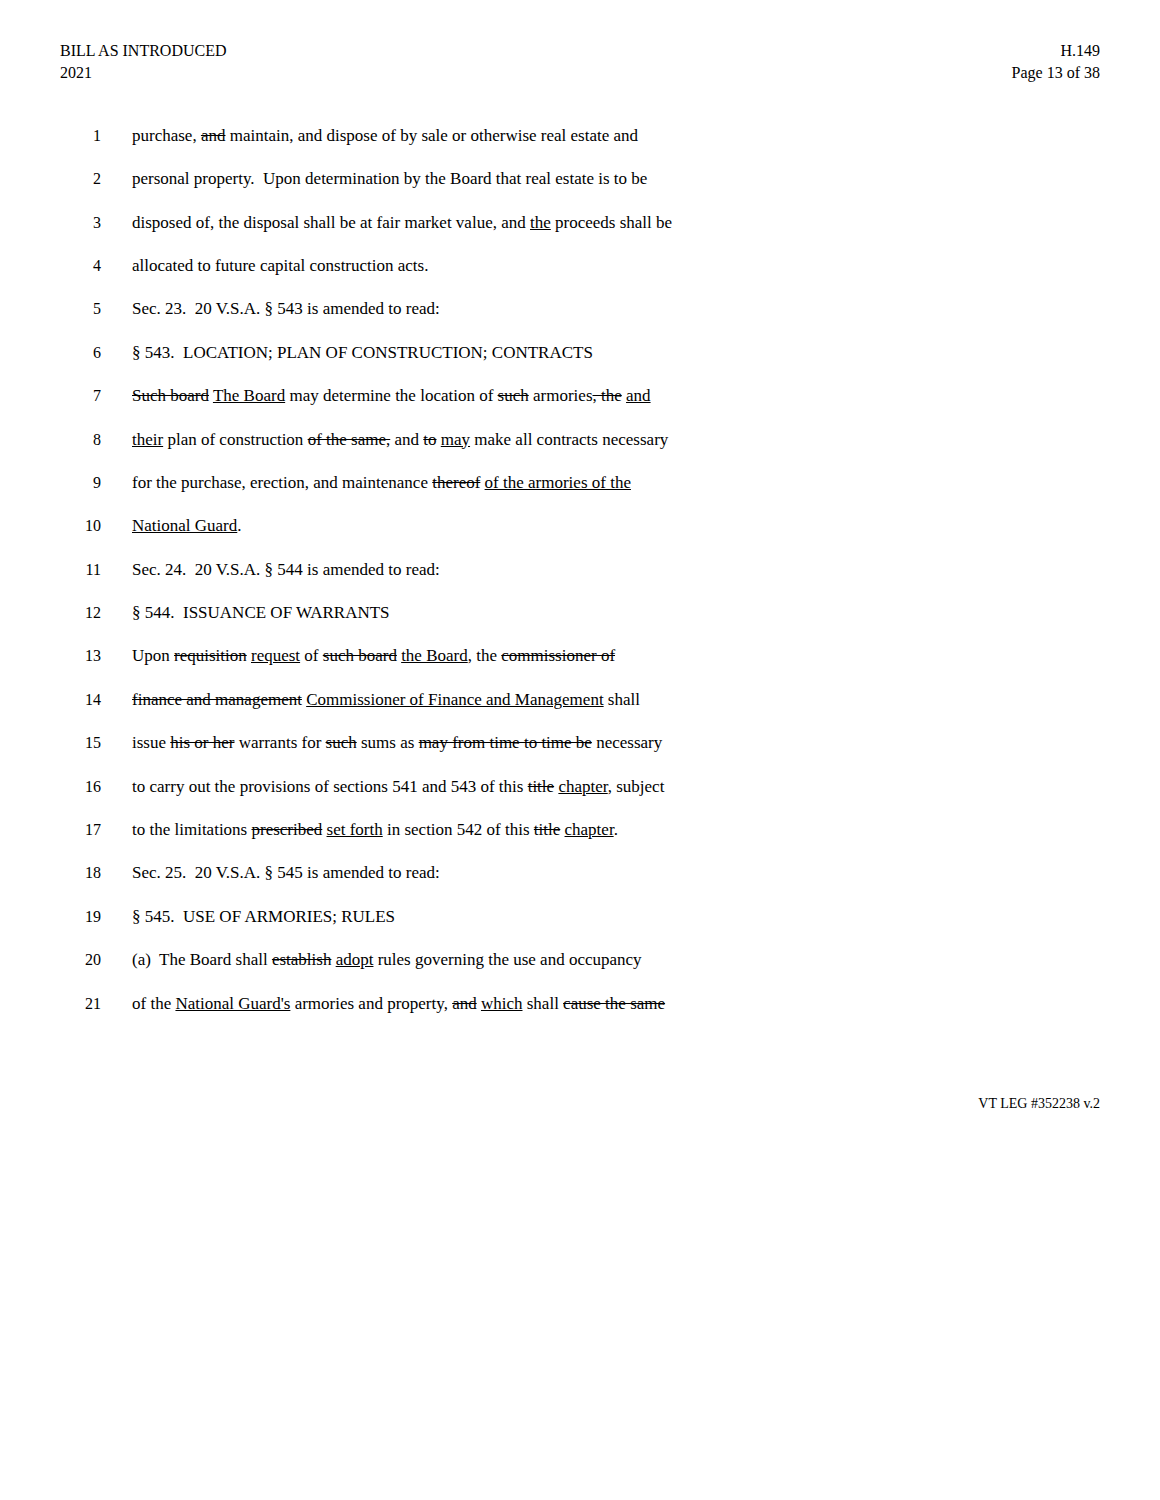BILL AS INTRODUCED
2021
H.149
Page 13 of 38
| 1 | purchase, and maintain , and dispose of by sale or otherwise real estate and |
| 2 | personal property. Upon determination by the Board that real estate is to be |
| 3 | disposed of, the disposal shall be at fair market value, and the proceeds shall be |
| 4 | allocated to future capital construction acts. |
| 5 | Sec. 23. 20 V.S.A. § 543 is amended to read: |
| 6 | § 543. LOCATION; PLAN OF CONSTRUCTION; CONTRACTS |
| 7 | Such board The Board may determine the location of such armories , the and |
| 8 | their plan of construction of the same, and to may make all contracts necessary |
| 9 | for the purchase, erection , and maintenance thereof of the armories of the |
| 10 | National Guard . |
| 11 | Sec. 24. 20 V.S.A. § 544 is amended to read: |
| 12 | § 544. ISSUANCE OF WARRANTS |
| 13 | Upon requisition request of such board the Board , the commissioner of |
| 14 | finance and management Commissioner of Finance and Management shall |
| 15 | issue his or her warrants for such sums as may from time to time be necessary |
| 16 | to carry out the provisions of sections 541 and 543 of this title chapter , subject |
| 17 | to the limitations prescribed set forth in section 542 of this title chapter . |
| 18 | Sec. 25. 20 V.S.A. § 545 is amended to read: |
| 19 | § 545. USE OF ARMORIES; RULES |
| 20 | (a) The Board shall establish adopt rules governing the use and occupancy |
| 21 | of the National Guard's armories and property, and which shall cause the same |
VT LEG #352238 v.2